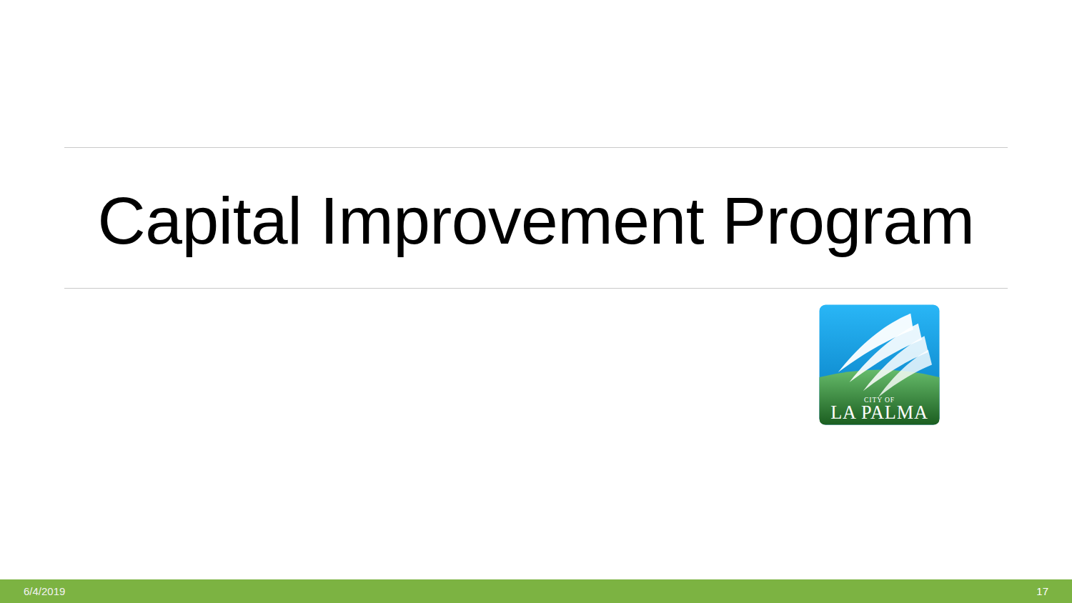Capital Improvement Program
CITY OF LA PALMA
6/4/2019 17